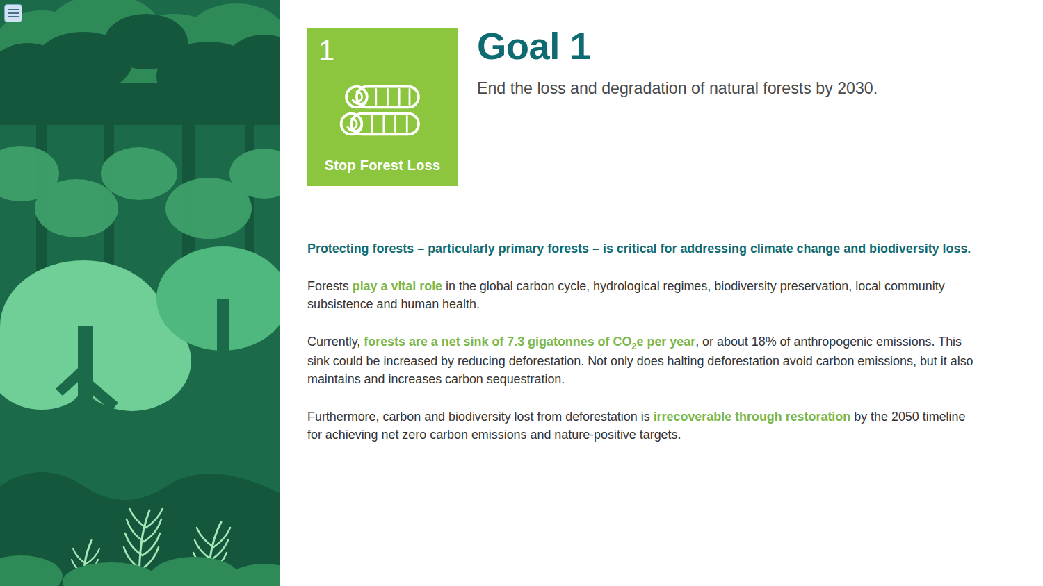1
Stop Forest Loss
Goal 1
End the loss and degradation of natural forests by 2030.
Protecting forests – particularly primary forests – is critical for addressing climate change and biodiversity loss.
Forests play a vital role in the global carbon cycle, hydrological regimes, biodiversity preservation, local community subsistence and human health.
Currently, forests are a net sink of 7.3 gigatonnes of CO2e per year, or about 18% of anthropogenic emissions. This sink could be increased by reducing deforestation. Not only does halting deforestation avoid carbon emissions, but it also maintains and increases carbon sequestration.
Furthermore, carbon and biodiversity lost from deforestation is irrecoverable through restoration by the 2050 timeline for achieving net zero carbon emissions and nature-positive targets.